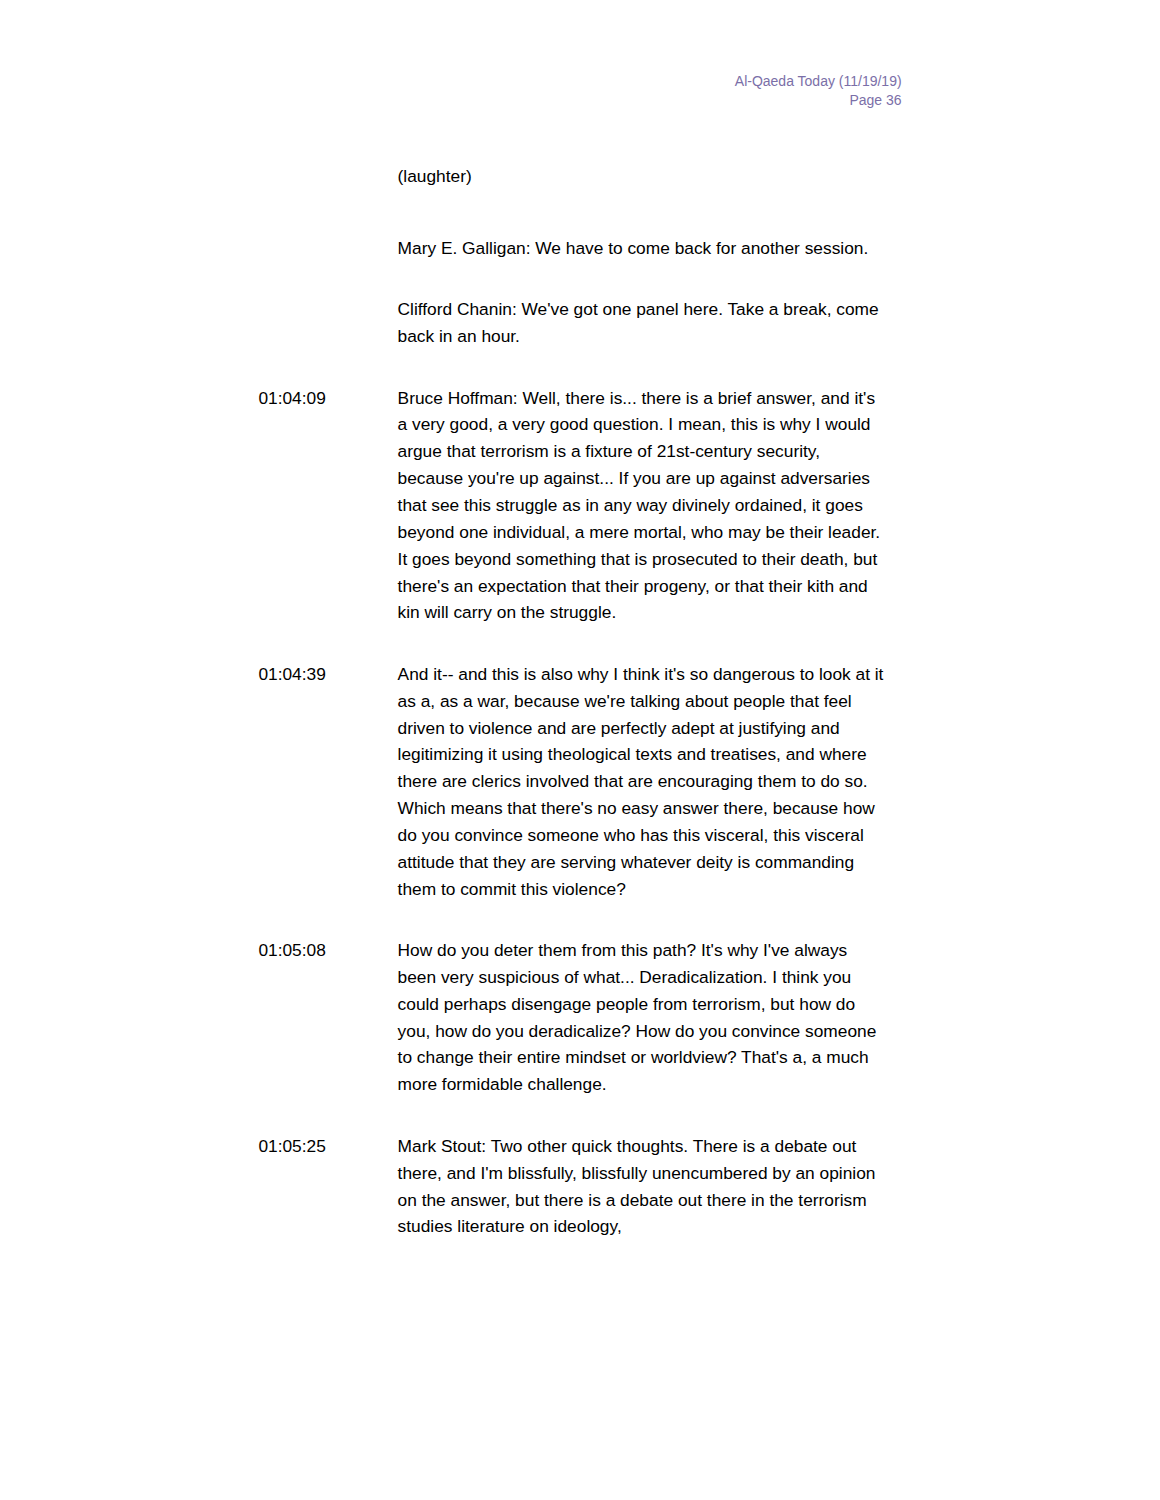Al-Qaeda Today (11/19/19)
Page 36
(laughter)
Mary E. Galligan: We have to come back for another session.
Clifford Chanin: We've got one panel here. Take a break, come back in an hour.
01:04:09
Bruce Hoffman: Well, there is... there is a brief answer, and it's a very good, a very good question. I mean, this is why I would argue that terrorism is a fixture of 21st-century security, because you're up against... If you are up against adversaries that see this struggle as in any way divinely ordained, it goes beyond one individual, a mere mortal, who may be their leader. It goes beyond something that is prosecuted to their death, but there's an expectation that their progeny, or that their kith and kin will carry on the struggle.
01:04:39
And it-- and this is also why I think it's so dangerous to look at it as a, as a war, because we're talking about people that feel driven to violence and are perfectly adept at justifying and legitimizing it using theological texts and treatises, and where there are clerics involved that are encouraging them to do so. Which means that there's no easy answer there, because how do you convince someone who has this visceral, this visceral attitude that they are serving whatever deity is commanding them to commit this violence?
01:05:08
How do you deter them from this path? It's why I've always been very suspicious of what... Deradicalization. I think you could perhaps disengage people from terrorism, but how do you, how do you deradicalize? How do you convince someone to change their entire mindset or worldview? That's a, a much more formidable challenge.
01:05:25
Mark Stout: Two other quick thoughts. There is a debate out there, and I'm blissfully, blissfully unencumbered by an opinion on the answer, but there is a debate out there in the terrorism studies literature on ideology,